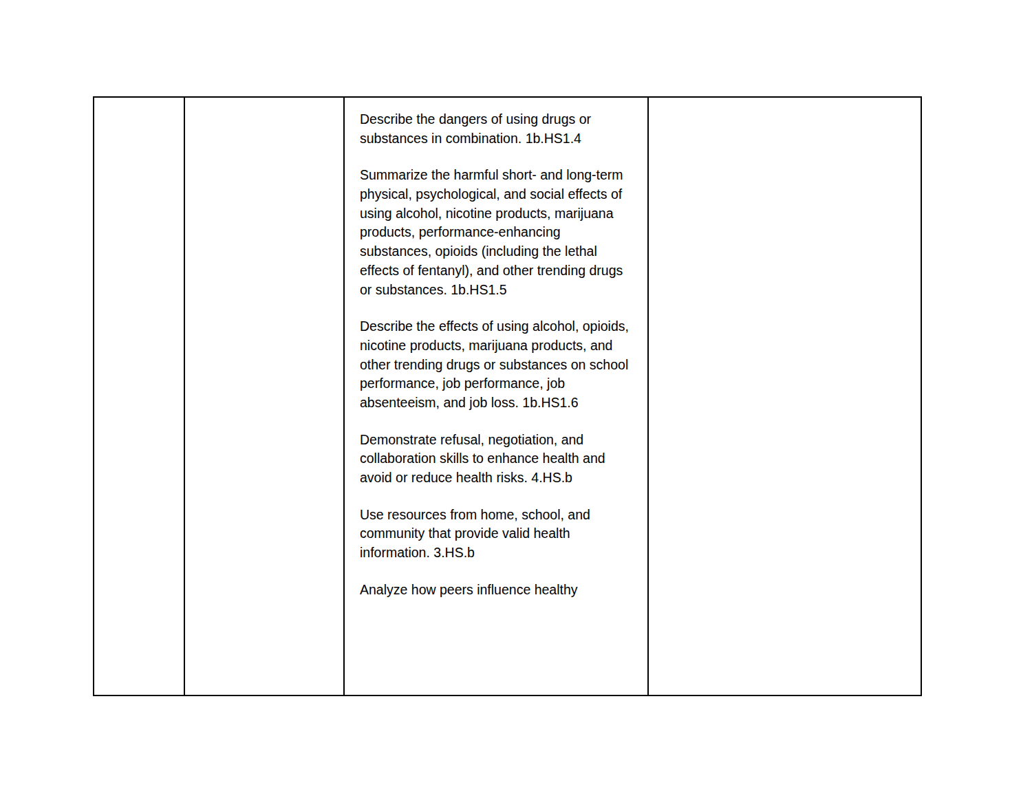| | | Describe the dangers of using drugs or substances in combination. 1b.HS1.4 Summarize the harmful short- and long-term physical, psychological, and social effects of using alcohol, nicotine products, marijuana products, performance-enhancing substances, opioids (including the lethal effects of fentanyl), and other trending drugs or substances. 1b.HS1.5 Describe the effects of using alcohol, opioids, nicotine products, marijuana products, and other trending drugs or substances on school performance, job performance, job absenteeism, and job loss. 1b.HS1.6 Demonstrate refusal, negotiation, and collaboration skills to enhance health and avoid or reduce health risks. 4.HS.b Use resources from home, school, and community that provide valid health information. 3.HS.b Analyze how peers influence healthy | |